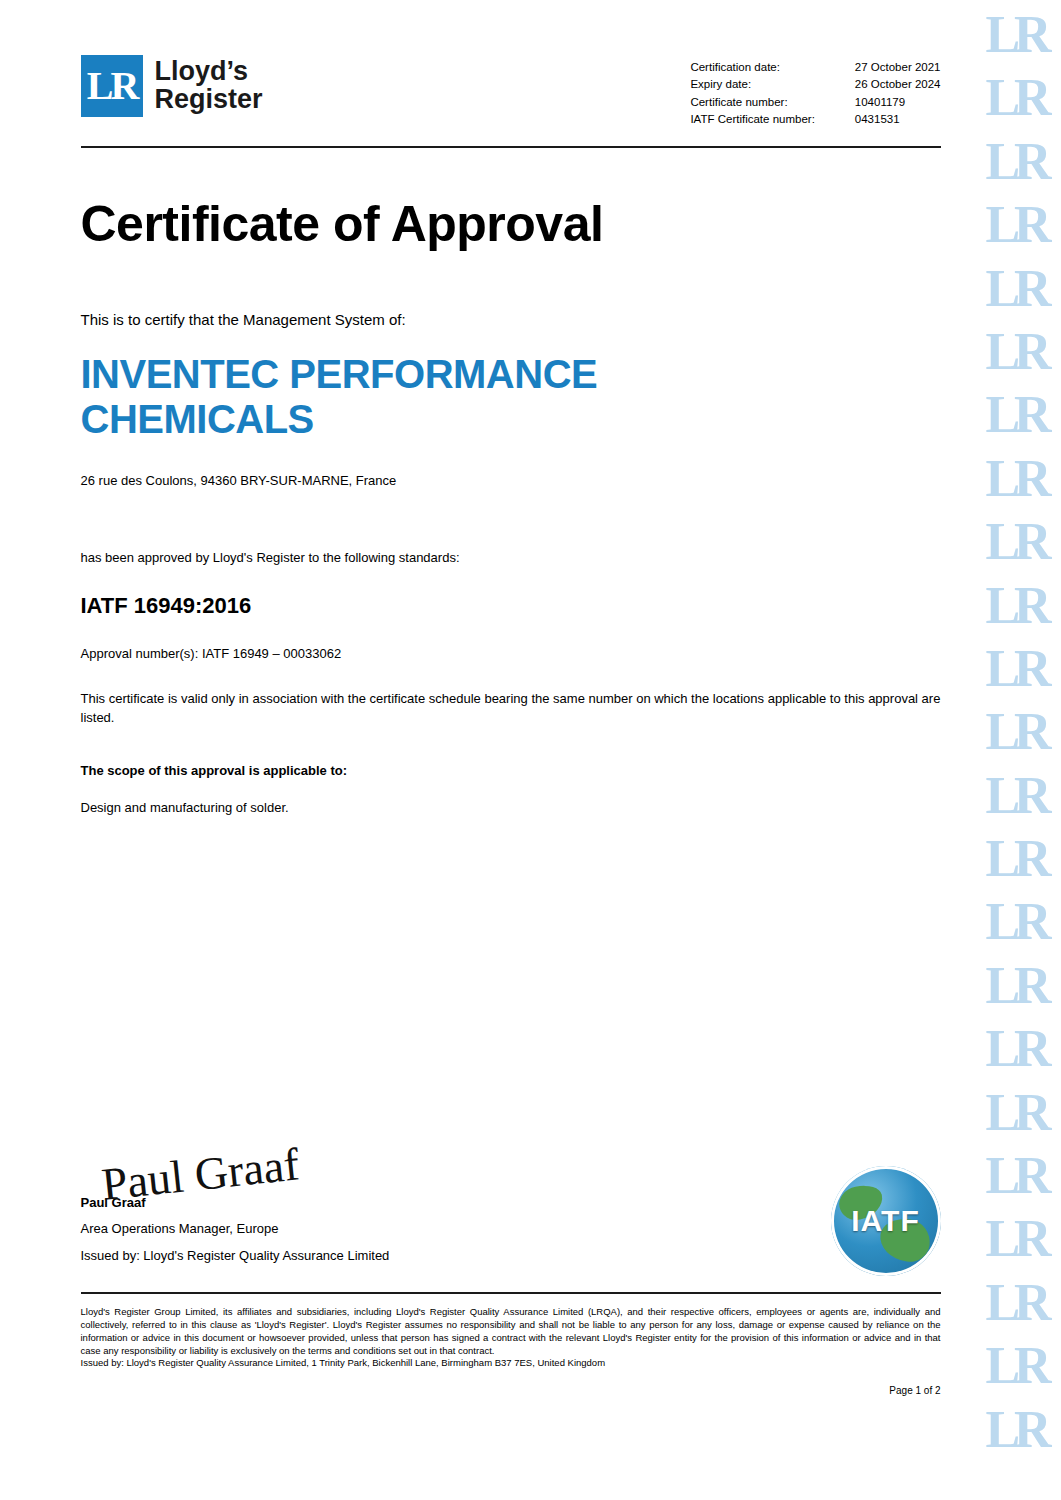LR LR LR LR LR LR LR LR LR LR LR LR LR LR LR LR LR LR LR LR LR LR LR
LR
Lloyd’s Register
| Certification date: | 27 October 2021 |
| Expiry date: | 26 October 2024 |
| Certificate number: | 10401179 |
| IATF Certificate number: | 0431531 |
Certificate of Approval
This is to certify that the Management System of:
INVENTEC PERFORMANCE
CHEMICALS
26 rue des Coulons, 94360 BRY-SUR-MARNE, France
has been approved by Lloyd's Register to the following standards:
IATF 16949:2016
Approval number(s): IATF 16949 – 00033062
This certificate is valid only in association with the certificate schedule bearing the same number on which the locations applicable to this approval are listed.
The scope of this approval is applicable to:
Design and manufacturing of solder.
Paul Graaf
Paul Graaf
Area Operations Manager, Europe
Issued by: Lloyd's Register Quality Assurance Limited
® IATF
Lloyd's Register Group Limited, its affiliates and subsidiaries, including Lloyd's Register Quality Assurance Limited (LRQA), and their respective officers, employees or agents are, individually and collectively, referred to in this clause as 'Lloyd's Register'. Lloyd's Register assumes no responsibility and shall not be liable to any person for any loss, damage or expense caused by reliance on the information or advice in this document or howsoever provided, unless that person has signed a contract with the relevant Lloyd's Register entity for the provision of this information or advice and in that case any responsibility or liability is exclusively on the terms and conditions set out in that contract.
Issued by: Lloyd's Register Quality Assurance Limited, 1 Trinity Park, Bickenhill Lane, Birmingham B37 7ES, United Kingdom
Page 1 of 2